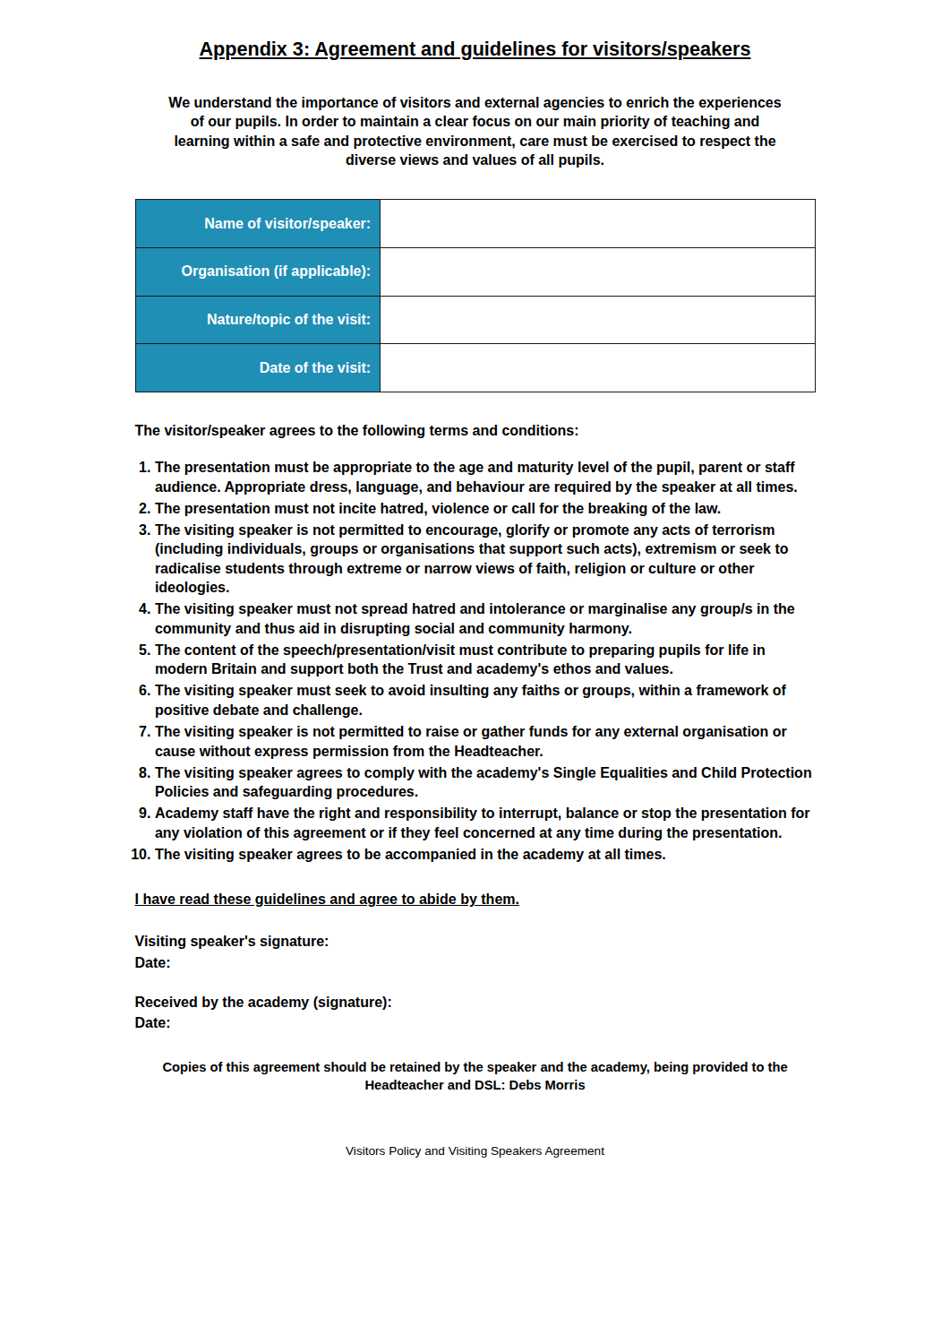Appendix 3: Agreement and guidelines for visitors/speakers
We understand the importance of visitors and external agencies to enrich the experiences of our pupils. In order to maintain a clear focus on our main priority of teaching and learning within a safe and protective environment, care must be exercised to respect the diverse views and values of all pupils.
| Name of visitor/speaker: | |
| Organisation (if applicable): | |
| Nature/topic of the visit: | |
| Date of the visit: | |
The visitor/speaker agrees to the following terms and conditions:
The presentation must be appropriate to the age and maturity level of the pupil, parent or staff audience. Appropriate dress, language, and behaviour are required by the speaker at all times.
The presentation must not incite hatred, violence or call for the breaking of the law.
The visiting speaker is not permitted to encourage, glorify or promote any acts of terrorism (including individuals, groups or organisations that support such acts), extremism or seek to radicalise students through extreme or narrow views of faith, religion or culture or other ideologies.
The visiting speaker must not spread hatred and intolerance or marginalise any group/s in the community and thus aid in disrupting social and community harmony.
The content of the speech/presentation/visit must contribute to preparing pupils for life in modern Britain and support both the Trust and academy's ethos and values.
The visiting speaker must seek to avoid insulting any faiths or groups, within a framework of positive debate and challenge.
The visiting speaker is not permitted to raise or gather funds for any external organisation or cause without express permission from the Headteacher.
The visiting speaker agrees to comply with the academy's Single Equalities and Child Protection Policies and safeguarding procedures.
Academy staff have the right and responsibility to interrupt, balance or stop the presentation for any violation of this agreement or if they feel concerned at any time during the presentation.
The visiting speaker agrees to be accompanied in the academy at all times.
I have read these guidelines and agree to abide by them.
Visiting speaker's signature:
Date:
Received by the academy (signature):
Date:
Copies of this agreement should be retained by the speaker and the academy, being provided to the Headteacher and DSL: Debs Morris
Visitors Policy and Visiting Speakers Agreement